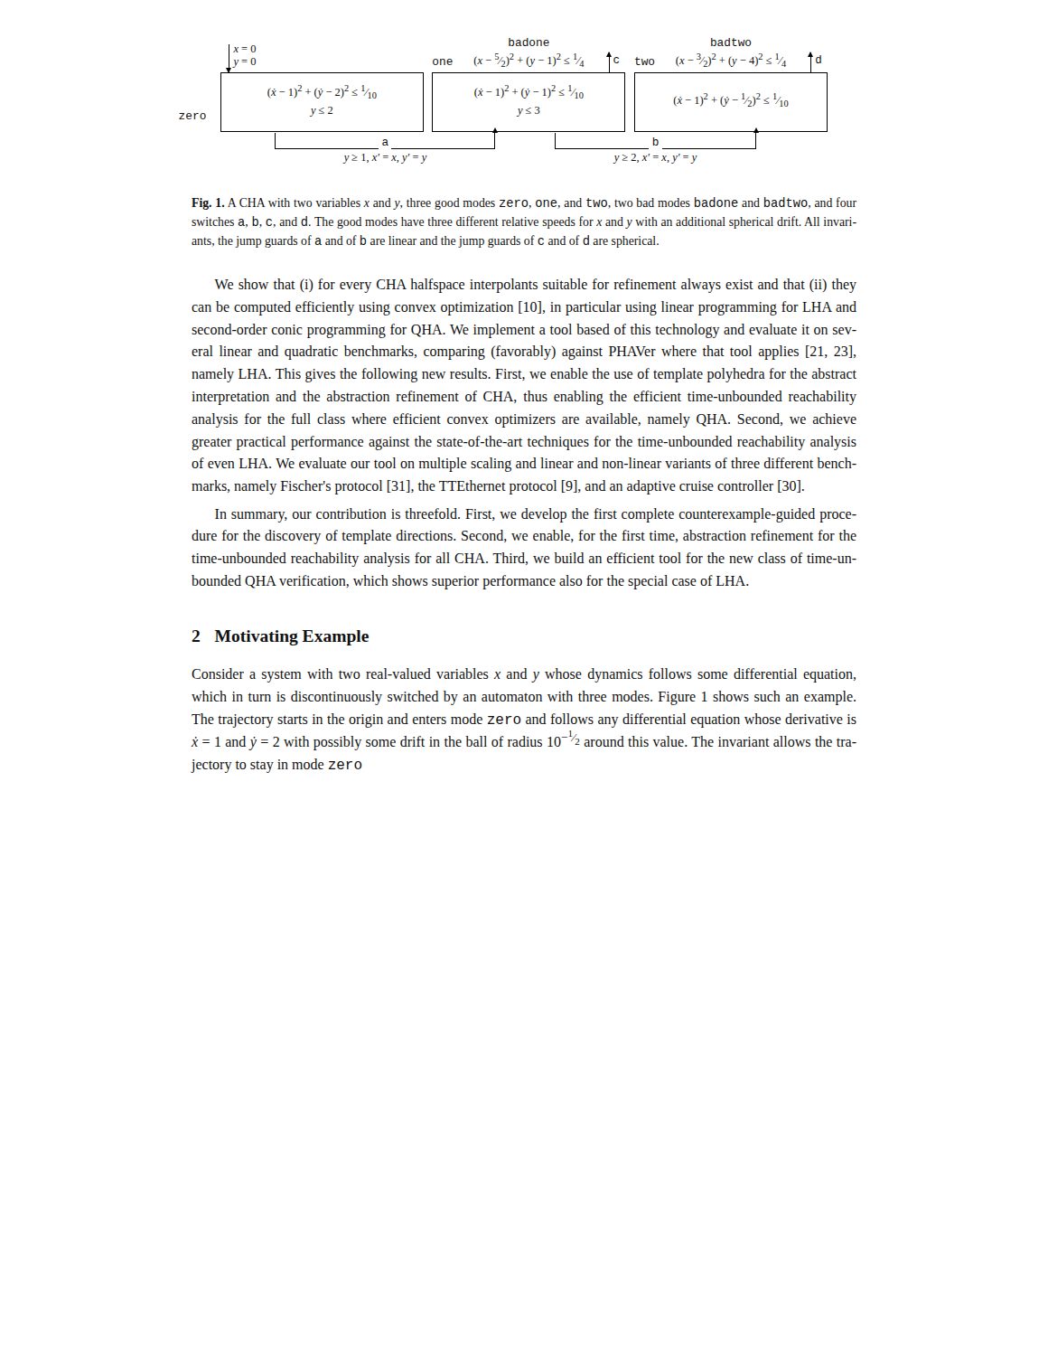badone (x − 5⁄2)2 + (y − 1)2 ≤ 1⁄4
badtwo (x − 3⁄2)2 + (y − 4)2 ≤ 1⁄4
zero x = 0
y = 0
(ẋ − 1)2 + (ẏ − 2)2 ≤ 1⁄10 y ≤ 2
one c
(ẋ − 1)2 + (ẏ − 1)2 ≤ 1⁄10 y ≤ 3
two d
(ẋ − 1)2 + (ẏ − 1⁄2)2 ≤ 1⁄10
a y ≥ 1, x′ = x, y′ = y
b y ≥ 2, x′ = x, y′ = y
Fig. 1. A CHA with two variables x and y, three good modes zero, one, and two, two bad modes badone and badtwo, and four switches a, b, c, and d. The good modes have three different relative speeds for x and y with an additional spherical drift. All invariants, the jump guards of a and of b are linear and the jump guards of c and of d are spherical.
We show that (i) for every CHA halfspace interpolants suitable for refinement always exist and that (ii) they can be computed efficiently using convex optimization [10], in particular using linear programming for LHA and second-order conic programming for QHA. We implement a tool based of this technology and evaluate it on several linear and quadratic benchmarks, comparing (favorably) against PHAVer where that tool applies [21, 23], namely LHA. This gives the following new results. First, we enable the use of template polyhedra for the abstract interpretation and the abstraction refinement of CHA, thus enabling the efficient time-unbounded reachability analysis for the full class where efficient convex optimizers are available, namely QHA. Second, we achieve greater practical performance against the state-of-the-art techniques for the time-unbounded reachability analysis of even LHA. We evaluate our tool on multiple scaling and linear and non-linear variants of three different benchmarks, namely Fischer's protocol [31], the TTEthernet protocol [9], and an adaptive cruise controller [30].
In summary, our contribution is threefold. First, we develop the first complete counterexample-guided procedure for the discovery of template directions. Second, we enable, for the first time, abstraction refinement for the time-unbounded reachability analysis for all CHA. Third, we build an efficient tool for the new class of time-unbounded QHA verification, which shows superior performance also for the special case of LHA.
2 Motivating Example
Consider a system with two real-valued variables x and y whose dynamics follows some differential equation, which in turn is discontinuously switched by an automaton with three modes. Figure 1 shows such an example. The trajectory starts in the origin and enters mode zero and follows any differential equation whose derivative is ẋ = 1 and ẏ = 2 with possibly some drift in the ball of radius 10−1⁄2 around this value. The invariant allows the trajectory to stay in mode zero